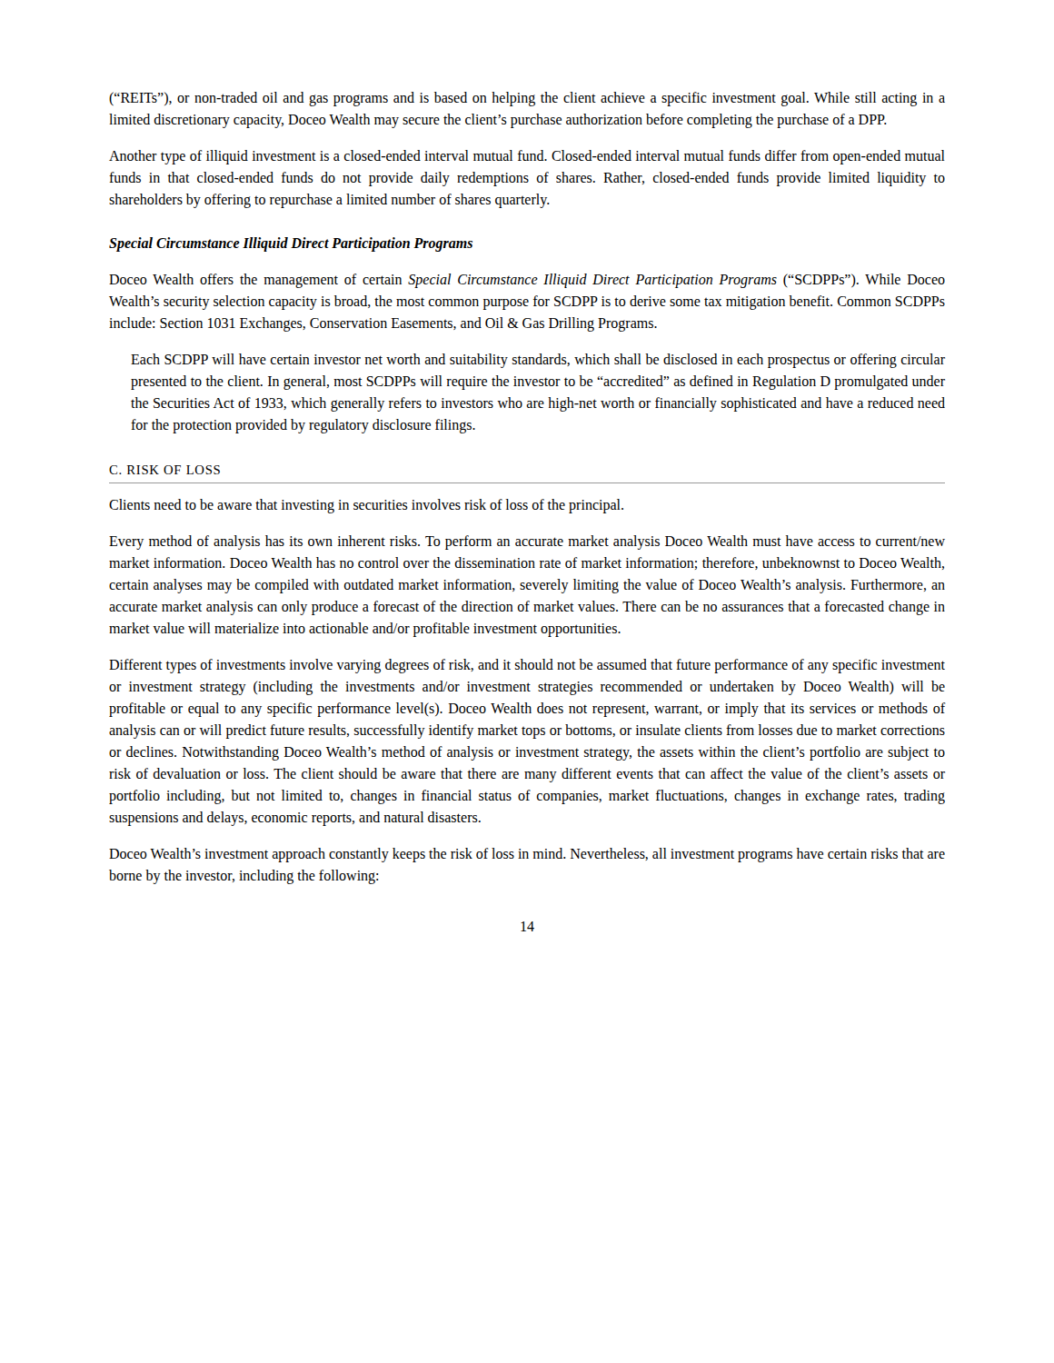(“REITs”), or non-traded oil and gas programs and is based on helping the client achieve a specific investment goal. While still acting in a limited discretionary capacity, Doceo Wealth may secure the client’s purchase authorization before completing the purchase of a DPP.
Another type of illiquid investment is a closed-ended interval mutual fund. Closed-ended interval mutual funds differ from open-ended mutual funds in that closed-ended funds do not provide daily redemptions of shares. Rather, closed-ended funds provide limited liquidity to shareholders by offering to repurchase a limited number of shares quarterly.
Special Circumstance Illiquid Direct Participation Programs
Doceo Wealth offers the management of certain Special Circumstance Illiquid Direct Participation Programs (“SCDPPs”). While Doceo Wealth’s security selection capacity is broad, the most common purpose for SCDPP is to derive some tax mitigation benefit. Common SCDPPs include: Section 1031 Exchanges, Conservation Easements, and Oil & Gas Drilling Programs.
Each SCDPP will have certain investor net worth and suitability standards, which shall be disclosed in each prospectus or offering circular presented to the client. In general, most SCDPPs will require the investor to be “accredited” as defined in Regulation D promulgated under the Securities Act of 1933, which generally refers to investors who are high-net worth or financially sophisticated and have a reduced need for the protection provided by regulatory disclosure filings.
C. RISK OF LOSS
Clients need to be aware that investing in securities involves risk of loss of the principal.
Every method of analysis has its own inherent risks. To perform an accurate market analysis Doceo Wealth must have access to current/new market information. Doceo Wealth has no control over the dissemination rate of market information; therefore, unbeknownst to Doceo Wealth, certain analyses may be compiled with outdated market information, severely limiting the value of Doceo Wealth’s analysis. Furthermore, an accurate market analysis can only produce a forecast of the direction of market values. There can be no assurances that a forecasted change in market value will materialize into actionable and/or profitable investment opportunities.
Different types of investments involve varying degrees of risk, and it should not be assumed that future performance of any specific investment or investment strategy (including the investments and/or investment strategies recommended or undertaken by Doceo Wealth) will be profitable or equal to any specific performance level(s). Doceo Wealth does not represent, warrant, or imply that its services or methods of analysis can or will predict future results, successfully identify market tops or bottoms, or insulate clients from losses due to market corrections or declines. Notwithstanding Doceo Wealth’s method of analysis or investment strategy, the assets within the client’s portfolio are subject to risk of devaluation or loss. The client should be aware that there are many different events that can affect the value of the client’s assets or portfolio including, but not limited to, changes in financial status of companies, market fluctuations, changes in exchange rates, trading suspensions and delays, economic reports, and natural disasters.
Doceo Wealth’s investment approach constantly keeps the risk of loss in mind. Nevertheless, all investment programs have certain risks that are borne by the investor, including the following:
14